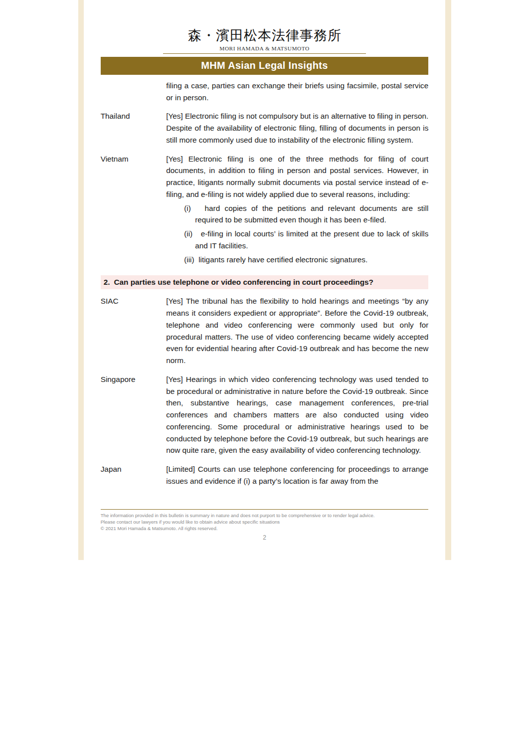森・濱田松本法律事務所
MORI HAMADA & MATSUMOTO
MHM Asian Legal Insights
| | filing a case, parties can exchange their briefs using facsimile, postal service or in person. |
| Thailand | [Yes] Electronic filing is not compulsory but is an alternative to filing in person. Despite of the availability of electronic filing, filling of documents in person is still more commonly used due to instability of the electronic filling system. |
| Vietnam | [Yes] Electronic filing is one of the three methods for filing of court documents, in addition to filing in person and postal services. However, in practice, litigants normally submit documents via postal service instead of e-filing, and e-filing is not widely applied due to several reasons, including: (i) hard copies of the petitions and relevant documents are still required to be submitted even though it has been e-filed. (ii) e-filing in local courts’ is limited at the present due to lack of skills and IT facilities. (iii) litigants rarely have certified electronic signatures. |
2. Can parties use telephone or video conferencing in court proceedings?
| SIAC | [Yes] The tribunal has the flexibility to hold hearings and meetings “by any means it considers expedient or appropriate”. Before the Covid-19 outbreak, telephone and video conferencing were commonly used but only for procedural matters. The use of video conferencing became widely accepted even for evidential hearing after Covid-19 outbreak and has become the new norm. |
| Singapore | [Yes] Hearings in which video conferencing technology was used tended to be procedural or administrative in nature before the Covid-19 outbreak. Since then, substantive hearings, case management conferences, pre-trial conferences and chambers matters are also conducted using video conferencing. Some procedural or administrative hearings used to be conducted by telephone before the Covid-19 outbreak, but such hearings are now quite rare, given the easy availability of video conferencing technology. |
| Japan | [Limited] Courts can use telephone conferencing for proceedings to arrange issues and evidence if (i) a party’s location is far away from the |
The information provided in this bulletin is summary in nature and does not purport to be comprehensive or to render legal advice.
Please contact our lawyers if you would like to obtain advice about specific situations
© 2021 Mori Hamada & Matsumoto. All rights reserved.
2